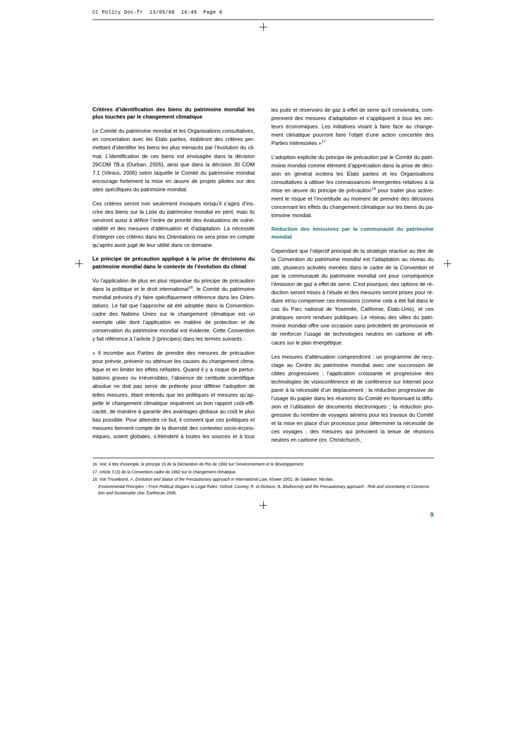CC Policy Doc-fr 13/05/08 16:45 Page 9
Critères d’identification des biens du patrimoine mondial les plus touchés par le changement climatique
Le Comité du patrimoine mondial et les Organisations consultatives, en concertation avec les États parties, établiront des critères permettant d’identifier les biens les plus menacés par l’évolution du climat. L’identification de ces biens est envisagée dans la décision 29COM 7B.a (Durban, 2005), ainsi que dans la décision 30 COM 7.1 (Vilnius, 2006) selon laquelle le Comité du patrimoine mondial encourage fortement la mise en œuvre de projets pilotes sur des sites spécifiques du patrimoine mondial.
Ces critères seront non seulement invoqués lorsqu’il s’agira d’inscrire des biens sur la Liste du patrimoine mondial en péril, mais ils serviront aussi à définir l’ordre de priorité des évaluations de vulnérabilité et des mesures d’atténuation et d’adaptation. La nécessité d’intégrer ces critères dans les Orientations ne sera prise en compte qu’après avoir jugé de leur utilité dans ce domaine.
Le principe de précaution appliqué à la prise de décisions du patrimoine mondial dans le contexte de l’évolution du climat
Vu l’application de plus en plus répandue du principe de précaution dans la politique et le droit international16, le Comité du patrimoine mondial prévoira d’y faire spécifiquement référence dans les Orientations. Le fait que l’approche ait été adoptée dans la Convention-cadre des Nations Unies sur le changement climatique est un exemple utile dont l’application en matière de protection et de conservation du patrimoine mondial est évidente. Cette Convention y fait référence à l’article 3 (principes) dans les termes suivants :
« Il incombe aux Parties de prendre des mesures de précaution pour prévoir, prévenir ou atténuer les causes du changement climatique et en limiter les effets néfastes. Quand il y a risque de perturbations graves ou irréversibles, l’absence de certitude scientifique absolue ne doit pas servir de prétexte pour différer l’adoption de telles mesures, étant entendu que les politiques et mesures qu’appelle le changement climatique requièrent un bon rapport coût-efficacité, de manière à garantir des avantages globaux au coût le plus bas possible. Pour atteindre ce but, il convient que ces politiques et mesures tiennent compte de la diversité des contextes socio-économiques, soient globales, s’étendent à toutes les sources et à tous les puits et réservoirs de gaz à effet de serre qu’il conviendra, comprennent des mesures d’adaptation et s’appliquent à tous les secteurs économiques. Les initiatives visant à faire face au changement climatique pourront faire l’objet d’une action concertée des Parties intéressées »17
L’adoption explicite du principe de précaution par le Comité du patrimoine mondial comme élément d’appréciation dans la prise de décision en général incitera les États parties et les Organisations consultatives à utiliser les connaissances émergentes relatives à la mise en œuvre du principe de précaution18 pour traiter plus activement le risque et l’incertitude au moment de prendre des décisions concernant les effets du changement climatique sur les biens du patrimoine mondial.
Réduction des émissions par la communauté du patrimoine mondial
Cependant que l’objectif principal de la stratégie réactive au titre de la Convention du patrimoine mondial est l’adaptation au niveau du site, plusieurs activités menées dans le cadre de la Convention et par la communauté du patrimoine mondial ont pour conséquence l’émission de gaz à effet de serre. C’est pourquoi, des options de réduction seront mises à l’étude et des mesures seront prises pour réduire et/ou compenser ces émissions (comme cela a été fait dans le cas du Parc national de Yosemite, Californie, États-Unis), et ces pratiques seront rendues publiques. Le réseau des villes du patrimoine mondial offre une occasion sans précédent de promouvoir et de renforcer l’usage de technologies neutres en carbone et efficaces sur le plan énergétique.
Les mesures d’atténuation comprendront : un programme de recyclage au Centre du patrimoine mondial avec une succession de cibles progressives ; l’application croissante et progressive des technologies de visioconférence et de conférence sur Internet pour parer à la nécessité d’un déplacement ; la réduction progressive de l’usage du papier dans les réunions du Comité en favorisant la diffusion et l’utilisation de documents électroniques ; la réduction progressive du nombre de voyages aériens pour les travaux du Comité et la mise en place d’un processus pour déterminer la nécessité de ces voyages ; des mesures qui prévoient la tenue de réunions neutres en carbone (ex. Christchurch,
16. Voir, à titre d’exemple, le principe 15 de la Déclaration de Rio de 1992 sur l’environnement et le développement.
17. Article 3 (3) de la Convention-cadre de 1992 sur le changement climatique.
18. Voir Trouwborst, A. Evolution and Status of the Precautionary approach in International Law, Kluwer 2001; de Sadeleer, Nicolas.
Environmental Principles – From Political Slogans to Legal Rules. Oxford; Cooney, R. et Dickson, B. Biodiversity and the Precautionary approach : Risk and Uncertainty in Conservation and Sustainable Use, Earthscan 2006.
9